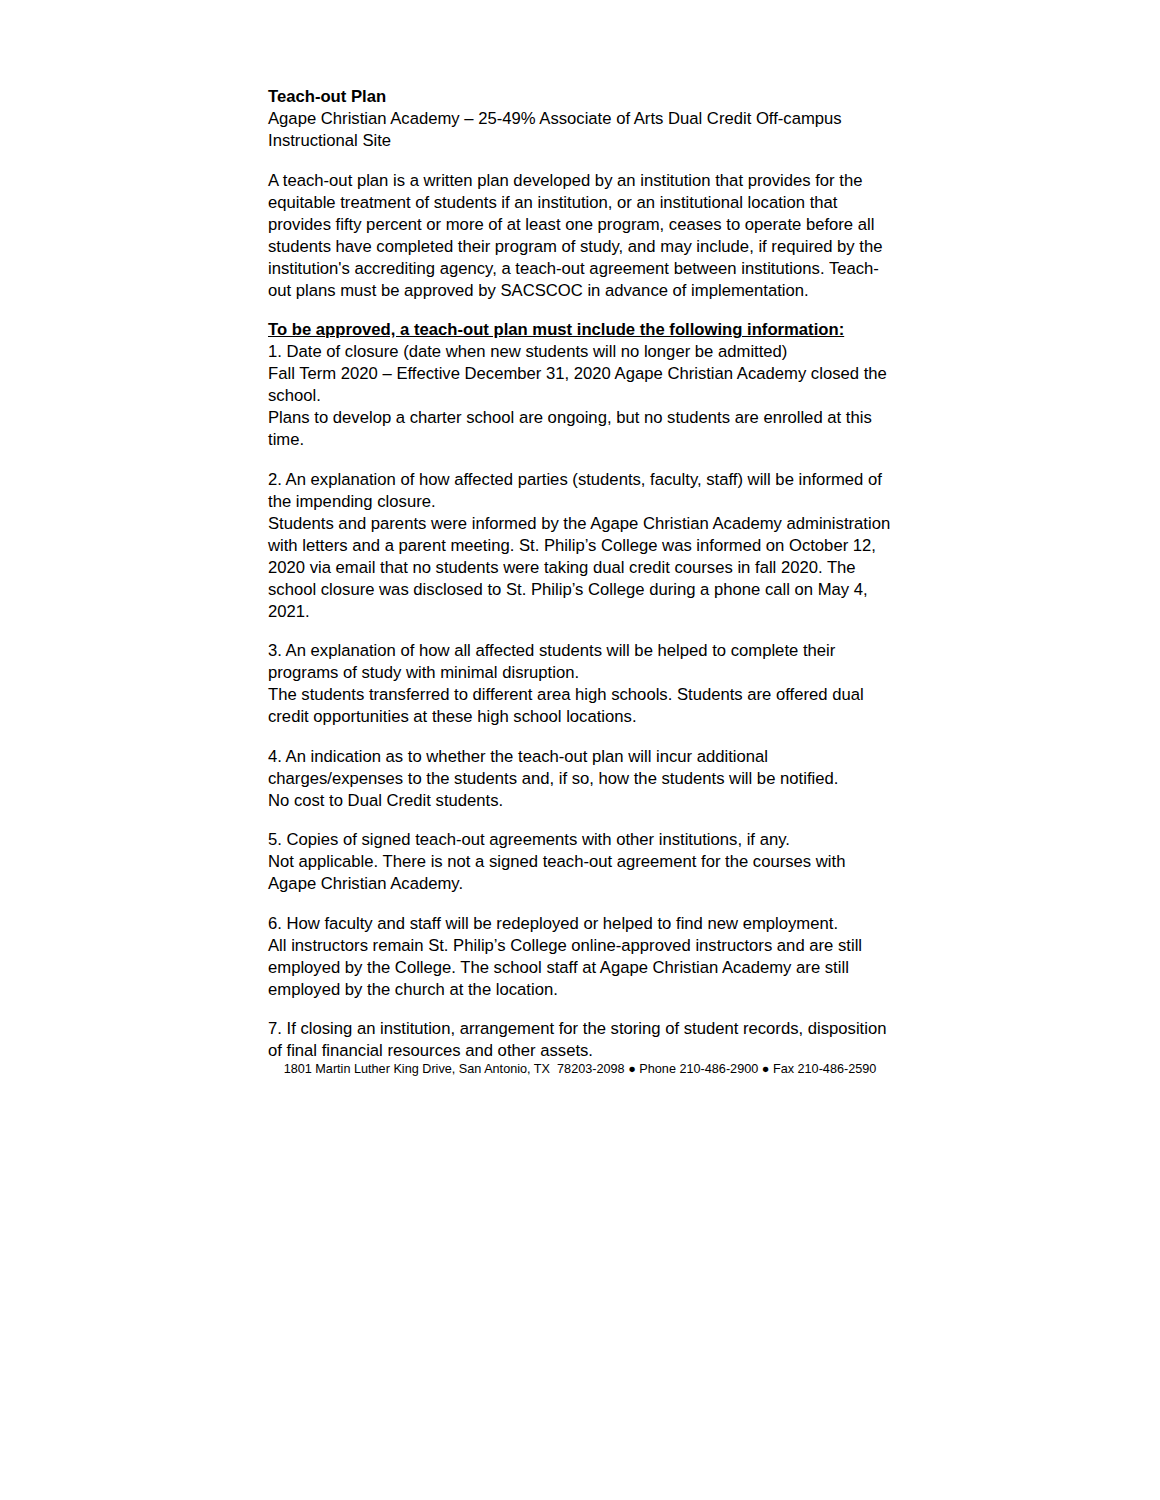Teach-out Plan
Agape Christian Academy – 25-49% Associate of Arts Dual Credit Off-campus Instructional Site
A teach-out plan is a written plan developed by an institution that provides for the equitable treatment of students if an institution, or an institutional location that provides fifty percent or more of at least one program, ceases to operate before all students have completed their program of study, and may include, if required by the institution's accrediting agency, a teach-out agreement between institutions. Teach-out plans must be approved by SACSCOC in advance of implementation.
To be approved, a teach-out plan must include the following information:
1. Date of closure (date when new students will no longer be admitted)
Fall Term 2020 – Effective December 31, 2020 Agape Christian Academy closed the school.
Plans to develop a charter school are ongoing, but no students are enrolled at this time.
2. An explanation of how affected parties (students, faculty, staff) will be informed of the impending closure.
Students and parents were informed by the Agape Christian Academy administration with letters and a parent meeting. St. Philip’s College was informed on October 12, 2020 via email that no students were taking dual credit courses in fall 2020. The school closure was disclosed to St. Philip’s College during a phone call on May 4, 2021.
3. An explanation of how all affected students will be helped to complete their programs of study with minimal disruption.
The students transferred to different area high schools. Students are offered dual credit opportunities at these high school locations.
4. An indication as to whether the teach-out plan will incur additional charges/expenses to the students and, if so, how the students will be notified.
No cost to Dual Credit students.
5. Copies of signed teach-out agreements with other institutions, if any.
Not applicable. There is not a signed teach-out agreement for the courses with Agape Christian Academy.
6. How faculty and staff will be redeployed or helped to find new employment.
All instructors remain St. Philip’s College online-approved instructors and are still employed by the College. The school staff at Agape Christian Academy are still employed by the church at the location.
7. If closing an institution, arrangement for the storing of student records, disposition of final financial resources and other assets.
1801 Martin Luther King Drive, San Antonio, TX 78203-2098 ● Phone 210-486-2900 ● Fax 210-486-2590